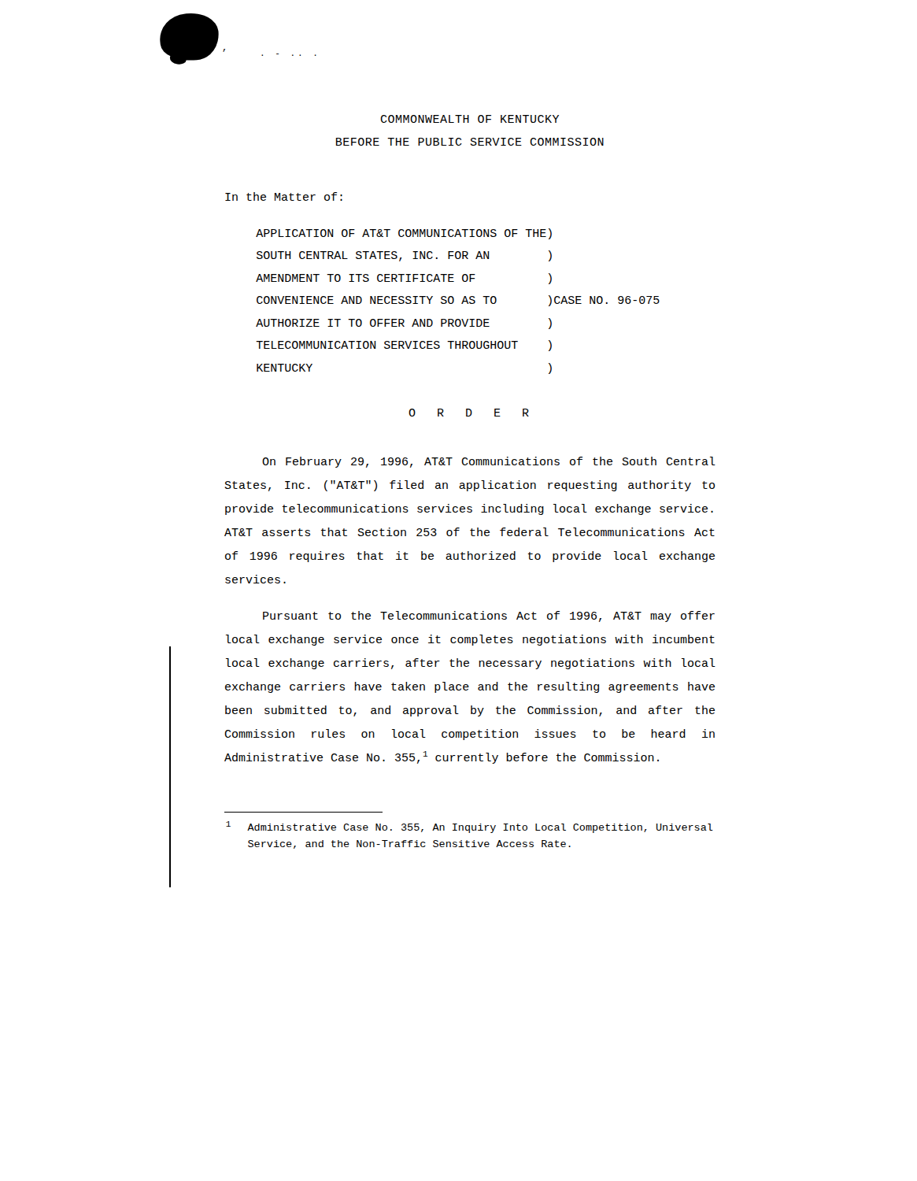,
. - .. .
COMMONWEALTH OF KENTUCKY
BEFORE THE PUBLIC SERVICE COMMISSION
In the Matter of:
| APPLICATION OF AT&T COMMUNICATIONS OF THE | ) | |
| SOUTH CENTRAL STATES, INC. FOR AN | ) | |
| AMENDMENT TO ITS CERTIFICATE OF | ) | |
| CONVENIENCE AND NECESSITY SO AS TO | ) | CASE NO. 96-075 |
| AUTHORIZE IT TO OFFER AND PROVIDE | ) | |
| TELECOMMUNICATION SERVICES THROUGHOUT | ) | |
| KENTUCKY | ) | |
O R D E R
On February 29, 1996, AT&T Communications of the South Central States, Inc. ("AT&T") filed an application requesting authority to provide telecommunications services including local exchange service. AT&T asserts that Section 253 of the federal Telecommunications Act of 1996 requires that it be authorized to provide local exchange services.
Pursuant to the Telecommunications Act of 1996, AT&T may offer local exchange service once it completes negotiations with incumbent local exchange carriers, after the necessary negotiations with local exchange carriers have taken place and the resulting agreements have been submitted to, and approval by the Commission, and after the Commission rules on local competition issues to be heard in Administrative Case No. 355,1 currently before the Commission.
1
Administrative Case No. 355, An Inquiry Into Local Competition, Universal Service, and the Non-Traffic Sensitive Access Rate.